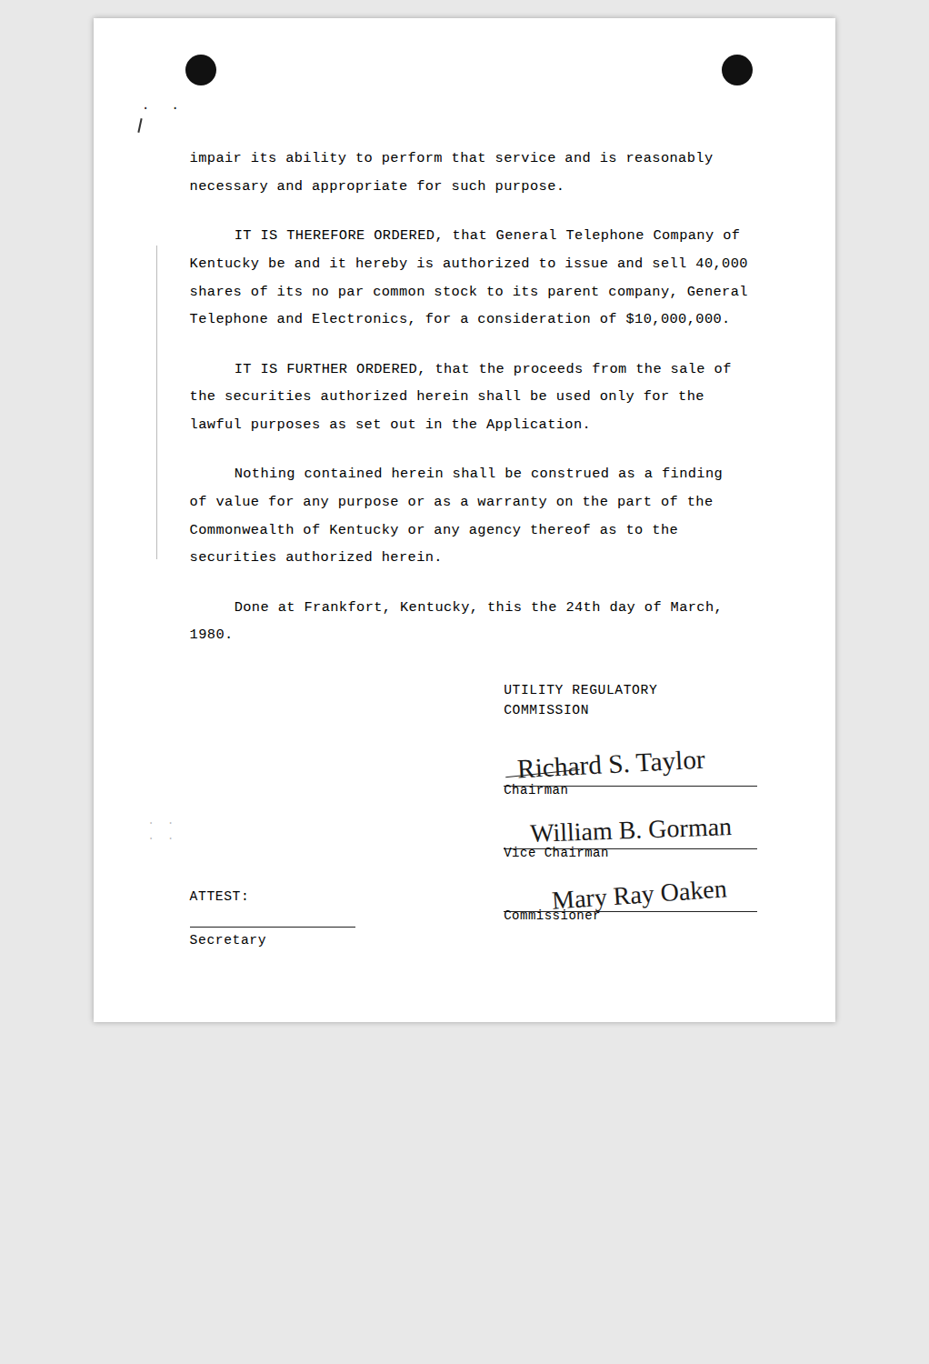· ·
impair its ability to perform that service and is reasonably necessary and appropriate for such purpose.
IT IS THEREFORE ORDERED, that General Telephone Company of Kentucky be and it hereby is authorized to issue and sell 40,000 shares of its no par common stock to its parent company, General Telephone and Electronics, for a consideration of $10,000,000.
IT IS FURTHER ORDERED, that the proceeds from the sale of the securities authorized herein shall be used only for the lawful purposes as set out in the Application.
Nothing contained herein shall be construed as a finding of value for any purpose or as a warranty on the part of the Commonwealth of Kentucky or any agency thereof as to the securities authorized herein.
Done at Frankfort, Kentucky, this the 24th day of March, 1980.
UTILITY REGULATORY COMMISSION
Richard S. Taylor
Chairman
William B. Gorman
Vice Chairman
Mary Ray Oaken
Commissioner
· ·
· ·
ATTEST:
Secretary